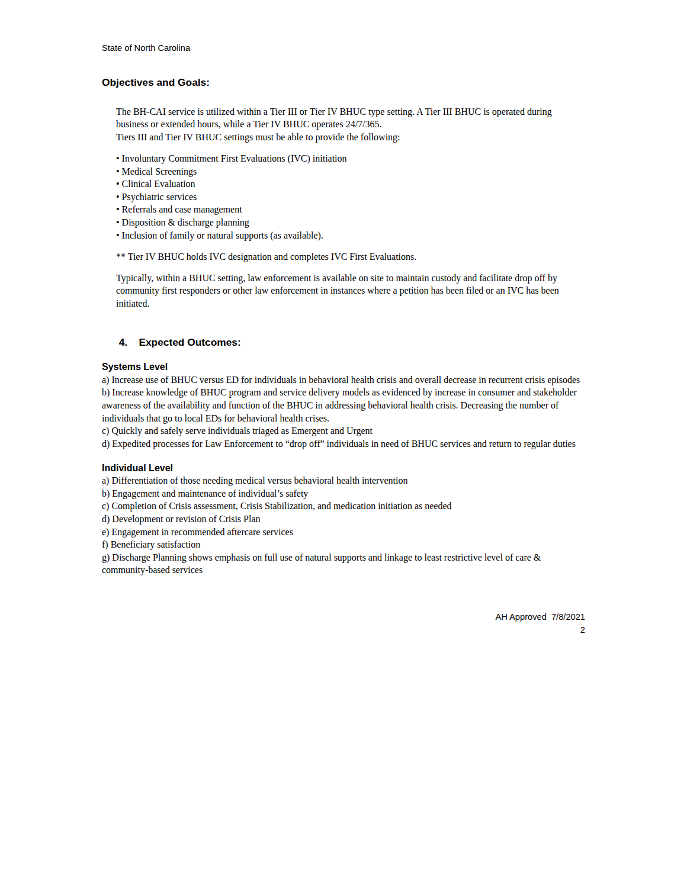State of North Carolina
Objectives and Goals:
The BH-CAI service is utilized within a Tier III or Tier IV BHUC type setting. A Tier III BHUC is operated during business or extended hours, while a Tier IV BHUC operates 24/7/365.
Tiers III and Tier IV BHUC settings must be able to provide the following:
• Involuntary Commitment First Evaluations (IVC) initiation
• Medical Screenings
• Clinical Evaluation
• Psychiatric services
• Referrals and case management
• Disposition & discharge planning
• Inclusion of family or natural supports (as available).
** Tier IV BHUC holds IVC designation and completes IVC First Evaluations.
Typically, within a BHUC setting, law enforcement is available on site to maintain custody and facilitate drop off by community first responders or other law enforcement in instances where a petition has been filed or an IVC has been initiated.
Expected Outcomes:
Systems Level
a) Increase use of BHUC versus ED for individuals in behavioral health crisis and overall decrease in recurrent crisis episodes
b) Increase knowledge of BHUC program and service delivery models as evidenced by increase in consumer and stakeholder awareness of the availability and function of the BHUC in addressing behavioral health crisis. Decreasing the number of individuals that go to local EDs for behavioral health crises.
c) Quickly and safely serve individuals triaged as Emergent and Urgent
d) Expedited processes for Law Enforcement to “drop off” individuals in need of BHUC services and return to regular duties
Individual Level
a) Differentiation of those needing medical versus behavioral health intervention
b) Engagement and maintenance of individual’s safety
c) Completion of Crisis assessment, Crisis Stabilization, and medication initiation as needed
d) Development or revision of Crisis Plan
e) Engagement in recommended aftercare services
f) Beneficiary satisfaction
g) Discharge Planning shows emphasis on full use of natural supports and linkage to least restrictive level of care & community-based services
AH Approved 7/8/2021
2